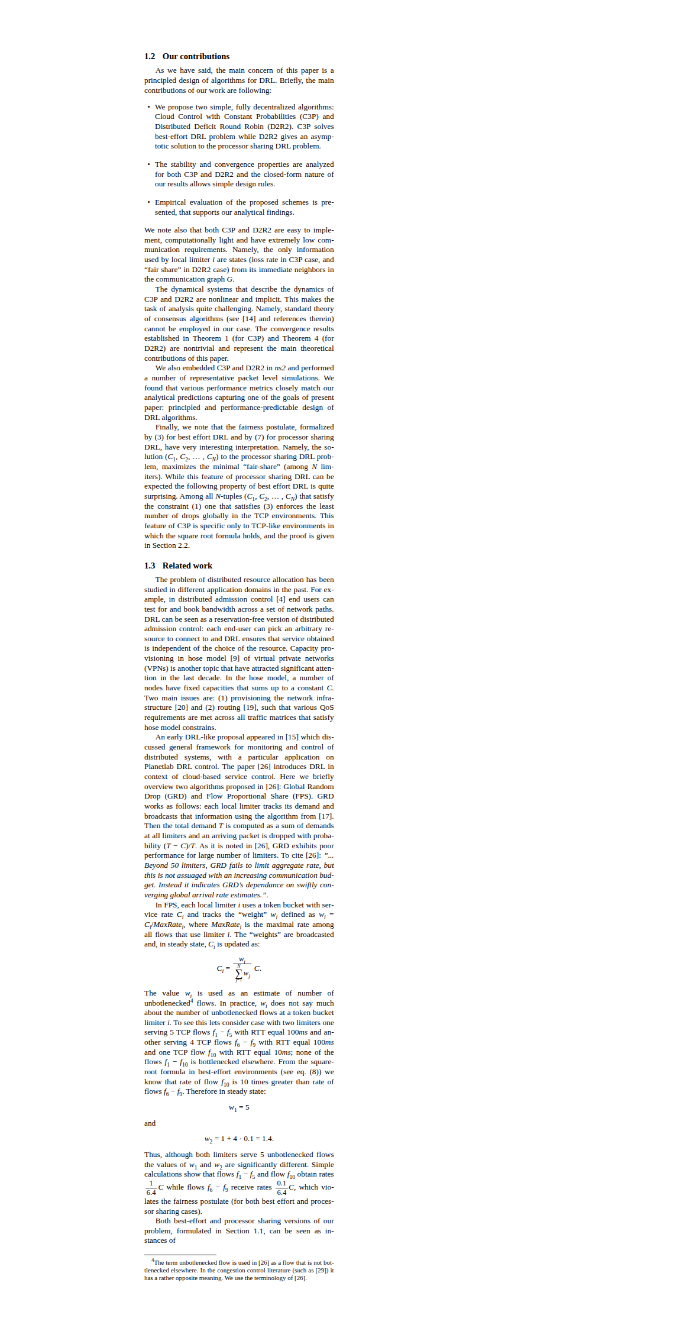1.2 Our contributions
As we have said, the main concern of this paper is a principled design of algorithms for DRL. Briefly, the main contributions of our work are following:
We propose two simple, fully decentralized algorithms: Cloud Control with Constant Probabilities (C3P) and Distributed Deficit Round Robin (D2R2). C3P solves best-effort DRL problem while D2R2 gives an asymptotic solution to the processor sharing DRL problem.
The stability and convergence properties are analyzed for both C3P and D2R2 and the closed-form nature of our results allows simple design rules.
Empirical evaluation of the proposed schemes is presented, that supports our analytical findings.
We note also that both C3P and D2R2 are easy to implement, computationally light and have extremely low communication requirements. Namely, the only information used by local limiter i are states (loss rate in C3P case, and “fair share” in D2R2 case) from its immediate neighbors in the communication graph G.
The dynamical systems that describe the dynamics of C3P and D2R2 are nonlinear and implicit. This makes the task of analysis quite challenging. Namely, standard theory of consensus algorithms (see [14] and references therein) cannot be employed in our case. The convergence results established in Theorem 1 (for C3P) and Theorem 4 (for D2R2) are nontrivial and represent the main theoretical contributions of this paper.
We also embedded C3P and D2R2 in ns2 and performed a number of representative packet level simulations. We found that various performance metrics closely match our analytical predictions capturing one of the goals of present paper: principled and performance-predictable design of DRL algorithms.
Finally, we note that the fairness postulate, formalized by (3) for best effort DRL and by (7) for processor sharing DRL, have very interesting interpretation. Namely, the solution (C1, C2, … , CN) to the processor sharing DRL problem, maximizes the minimal “fair-share” (among N limiters). While this feature of processor sharing DRL can be expected the following property of best effort DRL is quite surprising. Among all N-tuples (C1, C2, … , CN) that satisfy the constraint (1) one that satisfies (3) enforces the least number of drops globally in the TCP environments. This feature of C3P is specific only to TCP-like environments in which the square root formula holds, and the proof is given in Section 2.2.
1.3 Related work
The problem of distributed resource allocation has been studied in different application domains in the past. For example, in distributed admission control [4] end users can test for and book bandwidth across a set of network paths. DRL can be seen as a reservation-free version of distributed admission control: each end-user can pick an arbitrary resource to connect to and DRL ensures that service obtained is independent of the choice of the resource. Capacity provisioning in hose model [9] of virtual private networks (VPNs) is another topic that have attracted significant attention in the last decade. In the hose model, a number of nodes have fixed capacities that sums up to a constant C. Two main issues are: (1) provisioning the network infrastructure [20] and (2) routing [19], such that various QoS requirements are met across all traffic matrices that satisfy hose model constrains.
An early DRL-like proposal appeared in [15] which discussed general framework for monitoring and control of distributed systems, with a particular application on Planetlab DRL control. The paper [26] introduces DRL in context of cloud-based service control. Here we briefly overview two algorithms proposed in [26]: Global Random Drop (GRD) and Flow Proportional Share (FPS). GRD works as follows: each local limiter tracks its demand and broadcasts that information using the algorithm from [17]. Then the total demand T is computed as a sum of demands at all limiters and an arriving packet is dropped with probability (T − C)/T. As it is noted in [26], GRD exhibits poor performance for large number of limiters. To cite [26]: ”... Beyond 50 limiters, GRD fails to limit aggregate rate, but this is not assuaged with an increasing communication budget. Instead it indicates GRD’s dependance on swiftly converging global arrival rate estimates.”.
In FPS, each local limiter i uses a token bucket with service rate Ci and tracks the “weight” wi defined as wi = Ci/MaxRatei, where MaxRatei is the maximal rate among all flows that use limiter i. The “weights” are broadcasted and, in steady state, Ci is updated as:
Ci = wi N∑j=1 wj C.
The value wi is used as an estimate of number of unbotlenecked4 flows. In practice, wi does not say much about the number of unbotlenecked flows at a token bucket limiter i. To see this lets consider case with two limiters one serving 5 TCP flows f1 − f5 with RTT equal 100ms and another serving 4 TCP flows f6 − f9 with RTT equal 100ms and one TCP flow f10 with RTT equal 10ms; none of the flows f1 − f10 is bottlenecked elsewhere. From the square-root formula in best-effort environments (see eq. (8)) we know that rate of flow f10 is 10 times greater than rate of flows f6 − f9. Therefore in steady state:
w1 = 5
and
w2 = 1 + 4 · 0.1 = 1.4.
Thus, although both limiters serve 5 unbotlenecked flows the values of w1 and w2 are significantly different. Simple calculations show that flows f1 − f5 and flow f10 obtain rates 16.4 C while flows f6 − f9 receive rates 0.16.4 C, which violates the fairness postulate (for both best effort and processor sharing cases).
Both best-effort and processor sharing versions of our problem, formulated in Section 1.1, can be seen as instances of
4The term unbotlenecked flow is used in [26] as a flow that is not bottlenecked elsewhere. In the congestion control literature (such as [29]) it has a rather opposite meaning. We use the terminology of [26].